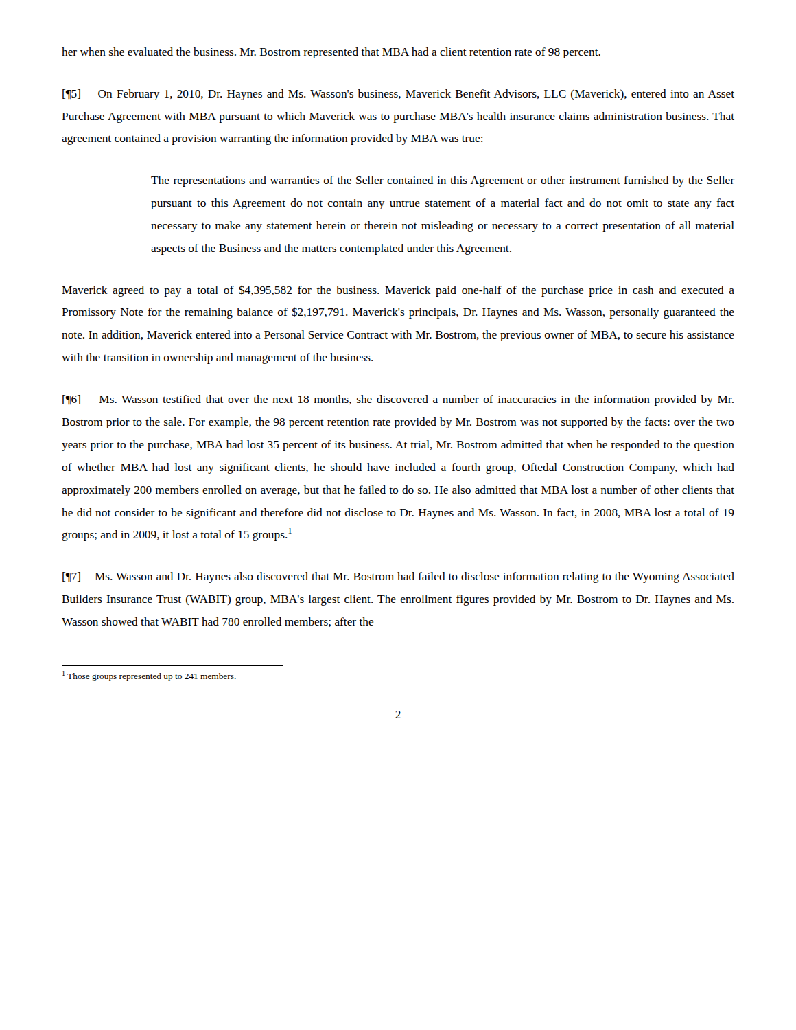her when she evaluated the business. Mr. Bostrom represented that MBA had a client retention rate of 98 percent.
[¶5] On February 1, 2010, Dr. Haynes and Ms. Wasson's business, Maverick Benefit Advisors, LLC (Maverick), entered into an Asset Purchase Agreement with MBA pursuant to which Maverick was to purchase MBA's health insurance claims administration business. That agreement contained a provision warranting the information provided by MBA was true:
The representations and warranties of the Seller contained in this Agreement or other instrument furnished by the Seller pursuant to this Agreement do not contain any untrue statement of a material fact and do not omit to state any fact necessary to make any statement herein or therein not misleading or necessary to a correct presentation of all material aspects of the Business and the matters contemplated under this Agreement.
Maverick agreed to pay a total of $4,395,582 for the business. Maverick paid one-half of the purchase price in cash and executed a Promissory Note for the remaining balance of $2,197,791. Maverick's principals, Dr. Haynes and Ms. Wasson, personally guaranteed the note. In addition, Maverick entered into a Personal Service Contract with Mr. Bostrom, the previous owner of MBA, to secure his assistance with the transition in ownership and management of the business.
[¶6] Ms. Wasson testified that over the next 18 months, she discovered a number of inaccuracies in the information provided by Mr. Bostrom prior to the sale. For example, the 98 percent retention rate provided by Mr. Bostrom was not supported by the facts: over the two years prior to the purchase, MBA had lost 35 percent of its business. At trial, Mr. Bostrom admitted that when he responded to the question of whether MBA had lost any significant clients, he should have included a fourth group, Oftedal Construction Company, which had approximately 200 members enrolled on average, but that he failed to do so. He also admitted that MBA lost a number of other clients that he did not consider to be significant and therefore did not disclose to Dr. Haynes and Ms. Wasson. In fact, in 2008, MBA lost a total of 19 groups; and in 2009, it lost a total of 15 groups.1
[¶7] Ms. Wasson and Dr. Haynes also discovered that Mr. Bostrom had failed to disclose information relating to the Wyoming Associated Builders Insurance Trust (WABIT) group, MBA's largest client. The enrollment figures provided by Mr. Bostrom to Dr. Haynes and Ms. Wasson showed that WABIT had 780 enrolled members; after the
1 Those groups represented up to 241 members.
2